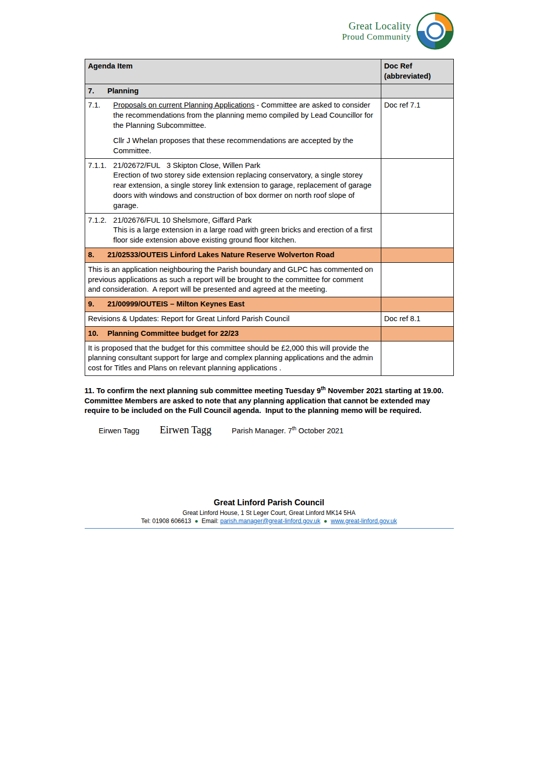Great Locality
Proud Community
| Agenda Item | Doc Ref (abbreviated) |
| --- | --- |
| 7. Planning | |
| 7.1. Proposals on current Planning Applications - Committee are asked to consider the recommendations from the planning memo compiled by Lead Councillor for the Planning Subcommittee. Cllr J Whelan proposes that these recommendations are accepted by the Committee. | Doc ref 7.1 |
| 7.1.1. 21/02672/FUL 3 Skipton Close, Willen Park Erection of two storey side extension replacing conservatory, a single storey rear extension, a single storey link extension to garage, replacement of garage doors with windows and construction of box dormer on north roof slope of garage. | |
| 7.1.2. 21/02676/FUL 10 Shelsmore, Giffard Park This is a large extension in a large road with green bricks and erection of a first floor side extension above existing ground floor kitchen. | |
| 8. 21/02533/OUTEIS Linford Lakes Nature Reserve Wolverton Road | |
| This is an application neighbouring the Parish boundary and GLPC has commented on previous applications as such a report will be brought to the committee for comment and consideration. A report will be presented and agreed at the meeting. | |
| 9. 21/00999/OUTEIS – Milton Keynes East | |
| Revisions & Updates: Report for Great Linford Parish Council | Doc ref 8.1 |
| 10. Planning Committee budget for 22/23 | |
| It is proposed that the budget for this committee should be £2,000 this will provide the planning consultant support for large and complex planning applications and the admin cost for Titles and Plans on relevant planning applications . | |
11. To confirm the next planning sub committee meeting Tuesday 9th November 2021 starting at 19.00. Committee Members are asked to note that any planning application that cannot be extended may require to be included on the Full Council agenda. Input to the planning memo will be required.
Eirwen Tagg Eirwen Tagg Parish Manager. 7th October 2021
Great Linford Parish Council
Great Linford House, 1 St Leger Court, Great Linford MK14 5HA
Tel: 01908 606613 ● Email: parish.manager@great-linford.gov.uk ● www.great-linford.gov.uk